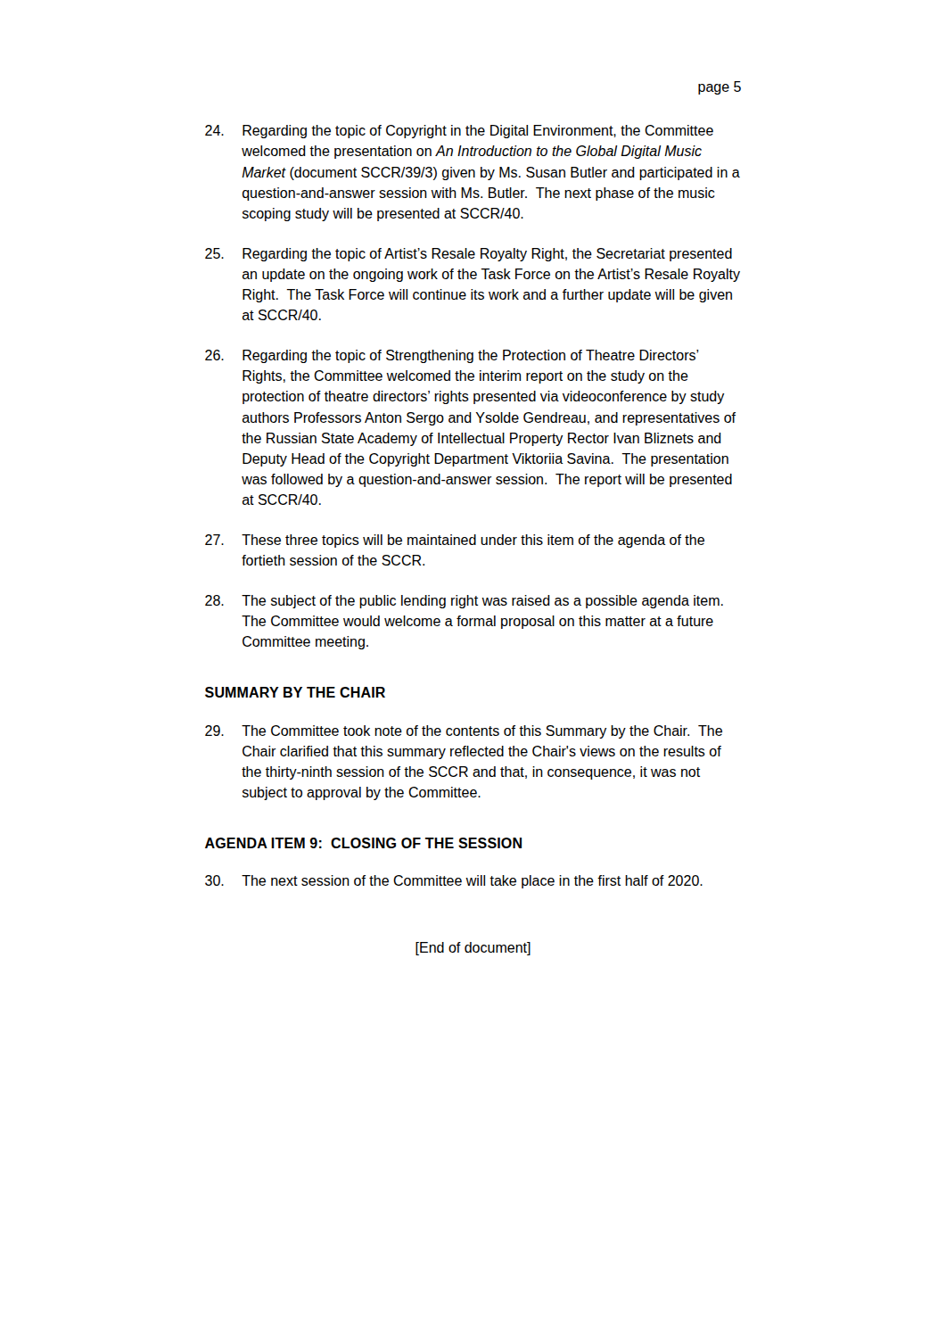page 5
24. Regarding the topic of Copyright in the Digital Environment, the Committee welcomed the presentation on An Introduction to the Global Digital Music Market (document SCCR/39/3) given by Ms. Susan Butler and participated in a question-and-answer session with Ms. Butler. The next phase of the music scoping study will be presented at SCCR/40.
25. Regarding the topic of Artist’s Resale Royalty Right, the Secretariat presented an update on the ongoing work of the Task Force on the Artist’s Resale Royalty Right. The Task Force will continue its work and a further update will be given at SCCR/40.
26. Regarding the topic of Strengthening the Protection of Theatre Directors’ Rights, the Committee welcomed the interim report on the study on the protection of theatre directors’ rights presented via videoconference by study authors Professors Anton Sergo and Ysolde Gendreau, and representatives of the Russian State Academy of Intellectual Property Rector Ivan Bliznets and Deputy Head of the Copyright Department Viktoriia Savina. The presentation was followed by a question-and-answer session. The report will be presented at SCCR/40.
27. These three topics will be maintained under this item of the agenda of the fortieth session of the SCCR.
28. The subject of the public lending right was raised as a possible agenda item. The Committee would welcome a formal proposal on this matter at a future Committee meeting.
SUMMARY BY THE CHAIR
29. The Committee took note of the contents of this Summary by the Chair. The Chair clarified that this summary reflected the Chair's views on the results of the thirty-ninth session of the SCCR and that, in consequence, it was not subject to approval by the Committee.
AGENDA ITEM 9: CLOSING OF THE SESSION
30. The next session of the Committee will take place in the first half of 2020.
[End of document]